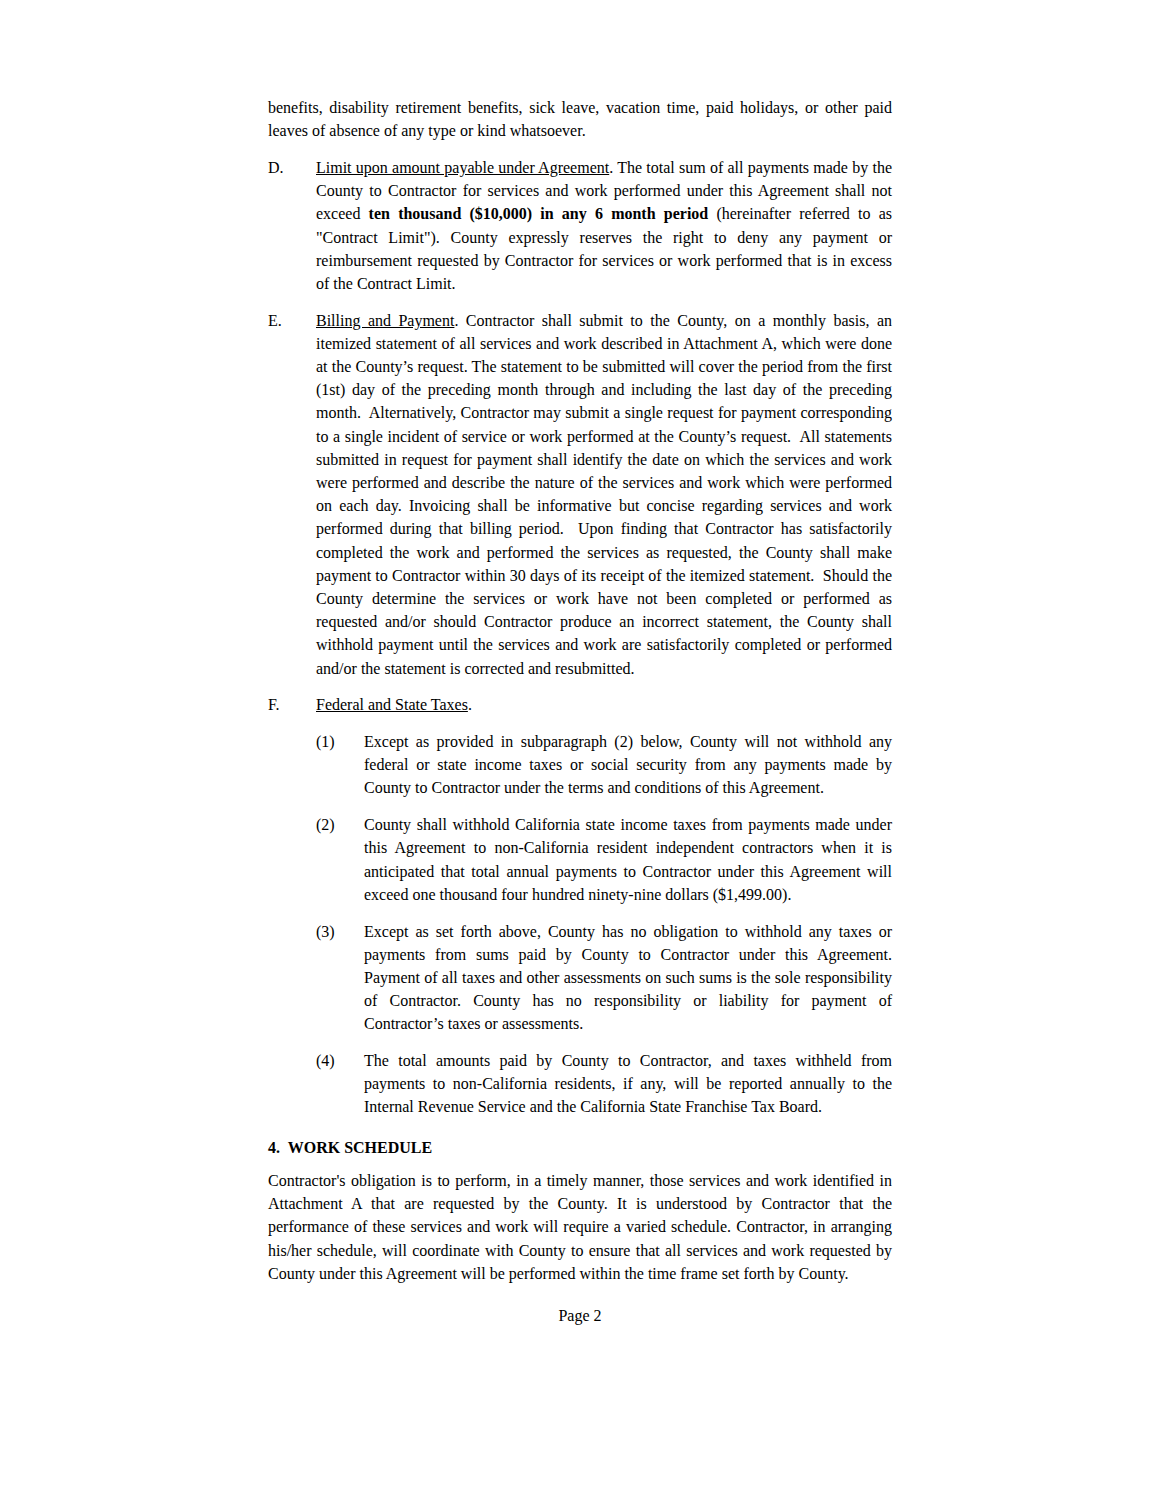benefits, disability retirement benefits, sick leave, vacation time, paid holidays, or other paid leaves of absence of any type or kind whatsoever.
D.
Limit upon amount payable under Agreement. The total sum of all payments made by the County to Contractor for services and work performed under this Agreement shall not exceed ten thousand ($10,000) in any 6 month period (hereinafter referred to as "Contract Limit"). County expressly reserves the right to deny any payment or reimbursement requested by Contractor for services or work performed that is in excess of the Contract Limit.
E.
Billing and Payment. Contractor shall submit to the County, on a monthly basis, an itemized statement of all services and work described in Attachment A, which were done at the County’s request. The statement to be submitted will cover the period from the first (1st) day of the preceding month through and including the last day of the preceding month. Alternatively, Contractor may submit a single request for payment corresponding to a single incident of service or work performed at the County’s request. All statements submitted in request for payment shall identify the date on which the services and work were performed and describe the nature of the services and work which were performed on each day. Invoicing shall be informative but concise regarding services and work performed during that billing period. Upon finding that Contractor has satisfactorily completed the work and performed the services as requested, the County shall make payment to Contractor within 30 days of its receipt of the itemized statement. Should the County determine the services or work have not been completed or performed as requested and/or should Contractor produce an incorrect statement, the County shall withhold payment until the services and work are satisfactorily completed or performed and/or the statement is corrected and resubmitted.
F.
Federal and State Taxes.
(1)
Except as provided in subparagraph (2) below, County will not withhold any federal or state income taxes or social security from any payments made by County to Contractor under the terms and conditions of this Agreement.
(2)
County shall withhold California state income taxes from payments made under this Agreement to non-California resident independent contractors when it is anticipated that total annual payments to Contractor under this Agreement will exceed one thousand four hundred ninety-nine dollars ($1,499.00).
(3)
Except as set forth above, County has no obligation to withhold any taxes or payments from sums paid by County to Contractor under this Agreement. Payment of all taxes and other assessments on such sums is the sole responsibility of Contractor. County has no responsibility or liability for payment of Contractor’s taxes or assessments.
(4)
The total amounts paid by County to Contractor, and taxes withheld from payments to non-California residents, if any, will be reported annually to the Internal Revenue Service and the California State Franchise Tax Board.
4. WORK SCHEDULE
Contractor's obligation is to perform, in a timely manner, those services and work identified in Attachment A that are requested by the County. It is understood by Contractor that the performance of these services and work will require a varied schedule. Contractor, in arranging his/her schedule, will coordinate with County to ensure that all services and work requested by County under this Agreement will be performed within the time frame set forth by County.
Page 2